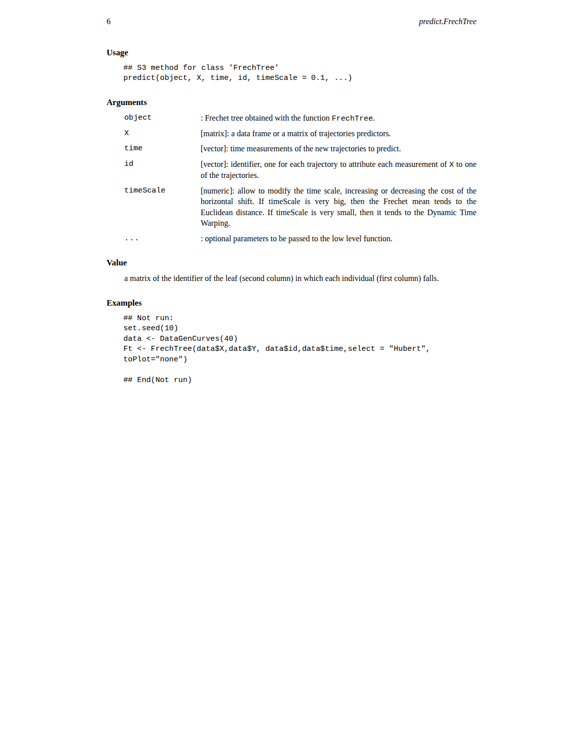6 predict.FrechTree
Usage
## S3 method for class 'FrechTree'
predict(object, X, time, id, timeScale = 0.1, ...)
Arguments
object
: Frechet tree obtained with the function FrechTree.
X
[matrix]: a data frame or a matrix of trajectories predictors.
time
[vector]: time measurements of the new trajectories to predict.
id
[vector]: identifier, one for each trajectory to attribute each measurement of X to one of the trajectories.
timeScale
[numeric]: allow to modify the time scale, increasing or decreasing the cost of the horizontal shift. If timeScale is very big, then the Frechet mean tends to the Euclidean distance. If timeScale is very small, then it tends to the Dynamic Time Warping.
...
: optional parameters to be passed to the low level function.
Value
a matrix of the identifier of the leaf (second column) in which each individual (first column) falls.
Examples
## Not run:
set.seed(10)
data <- DataGenCurves(40)
Ft <- FrechTree(data$X,data$Y, data$id,data$time,select = "Hubert", toPlot="none")

## End(Not run)